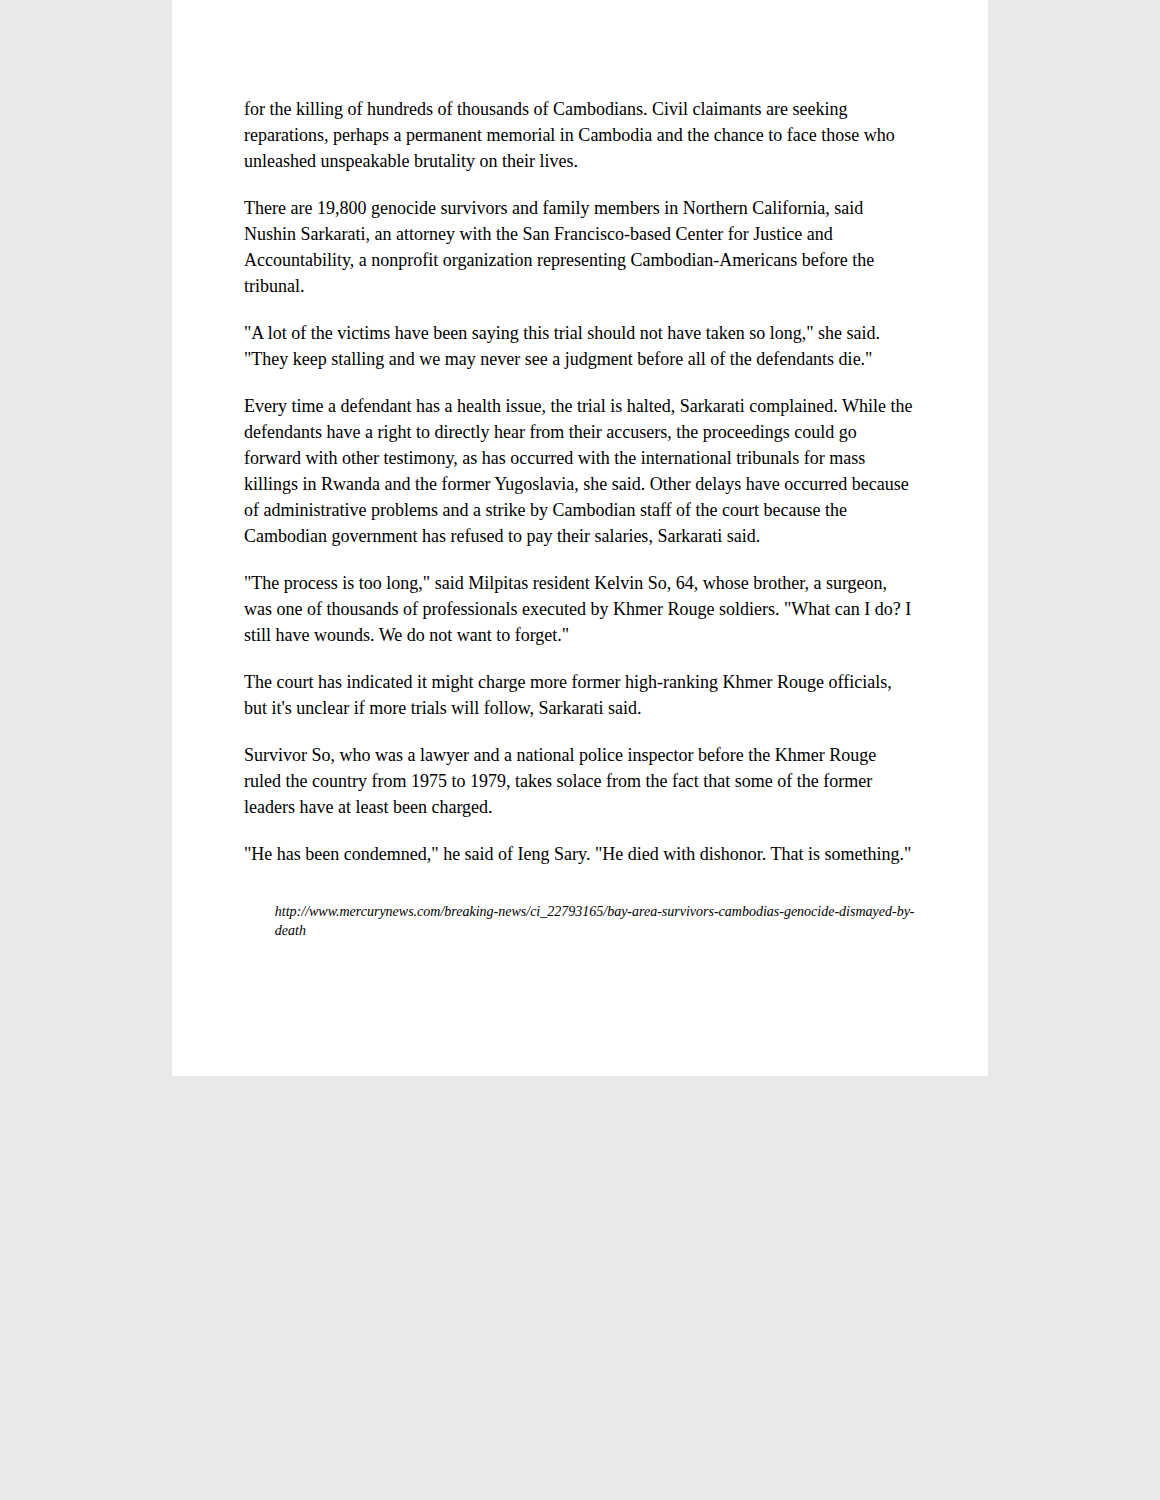for the killing of hundreds of thousands of Cambodians. Civil claimants are seeking reparations, perhaps a permanent memorial in Cambodia and the chance to face those who unleashed unspeakable brutality on their lives.
There are 19,800 genocide survivors and family members in Northern California, said Nushin Sarkarati, an attorney with the San Francisco-based Center for Justice and Accountability, a nonprofit organization representing Cambodian-Americans before the tribunal.
"A lot of the victims have been saying this trial should not have taken so long," she said. "They keep stalling and we may never see a judgment before all of the defendants die."
Every time a defendant has a health issue, the trial is halted, Sarkarati complained. While the defendants have a right to directly hear from their accusers, the proceedings could go forward with other testimony, as has occurred with the international tribunals for mass killings in Rwanda and the former Yugoslavia, she said. Other delays have occurred because of administrative problems and a strike by Cambodian staff of the court because the Cambodian government has refused to pay their salaries, Sarkarati said.
"The process is too long," said Milpitas resident Kelvin So, 64, whose brother, a surgeon, was one of thousands of professionals executed by Khmer Rouge soldiers. "What can I do? I still have wounds. We do not want to forget."
The court has indicated it might charge more former high-ranking Khmer Rouge officials, but it's unclear if more trials will follow, Sarkarati said.
Survivor So, who was a lawyer and a national police inspector before the Khmer Rouge ruled the country from 1975 to 1979, takes solace from the fact that some of the former leaders have at least been charged.
"He has been condemned," he said of Ieng Sary. "He died with dishonor. That is something."
http://www.mercurynews.com/breaking-news/ci_22793165/bay-area-survivors-cambodias-genocide-dismayed-by-death